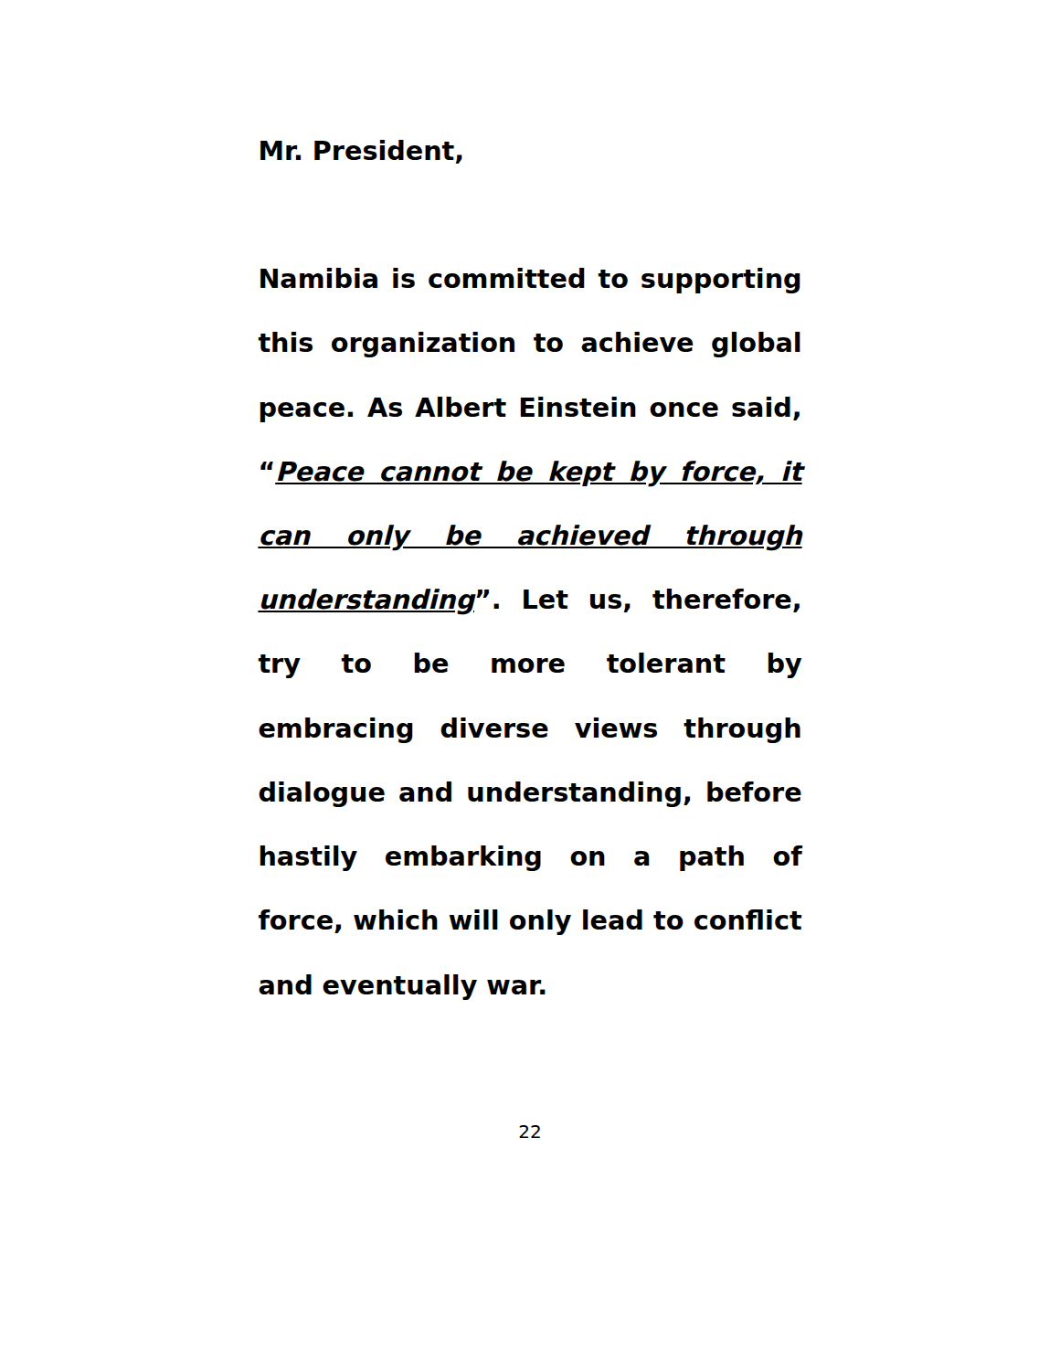Mr. President,
Namibia is committed to supporting this organization to achieve global peace. As Albert Einstein once said, “Peace cannot be kept by force, it can only be achieved through understanding”. Let us, therefore, try to be more tolerant by embracing diverse views through dialogue and understanding, before hastily embarking on a path of force, which will only lead to conflict and eventually war.
22